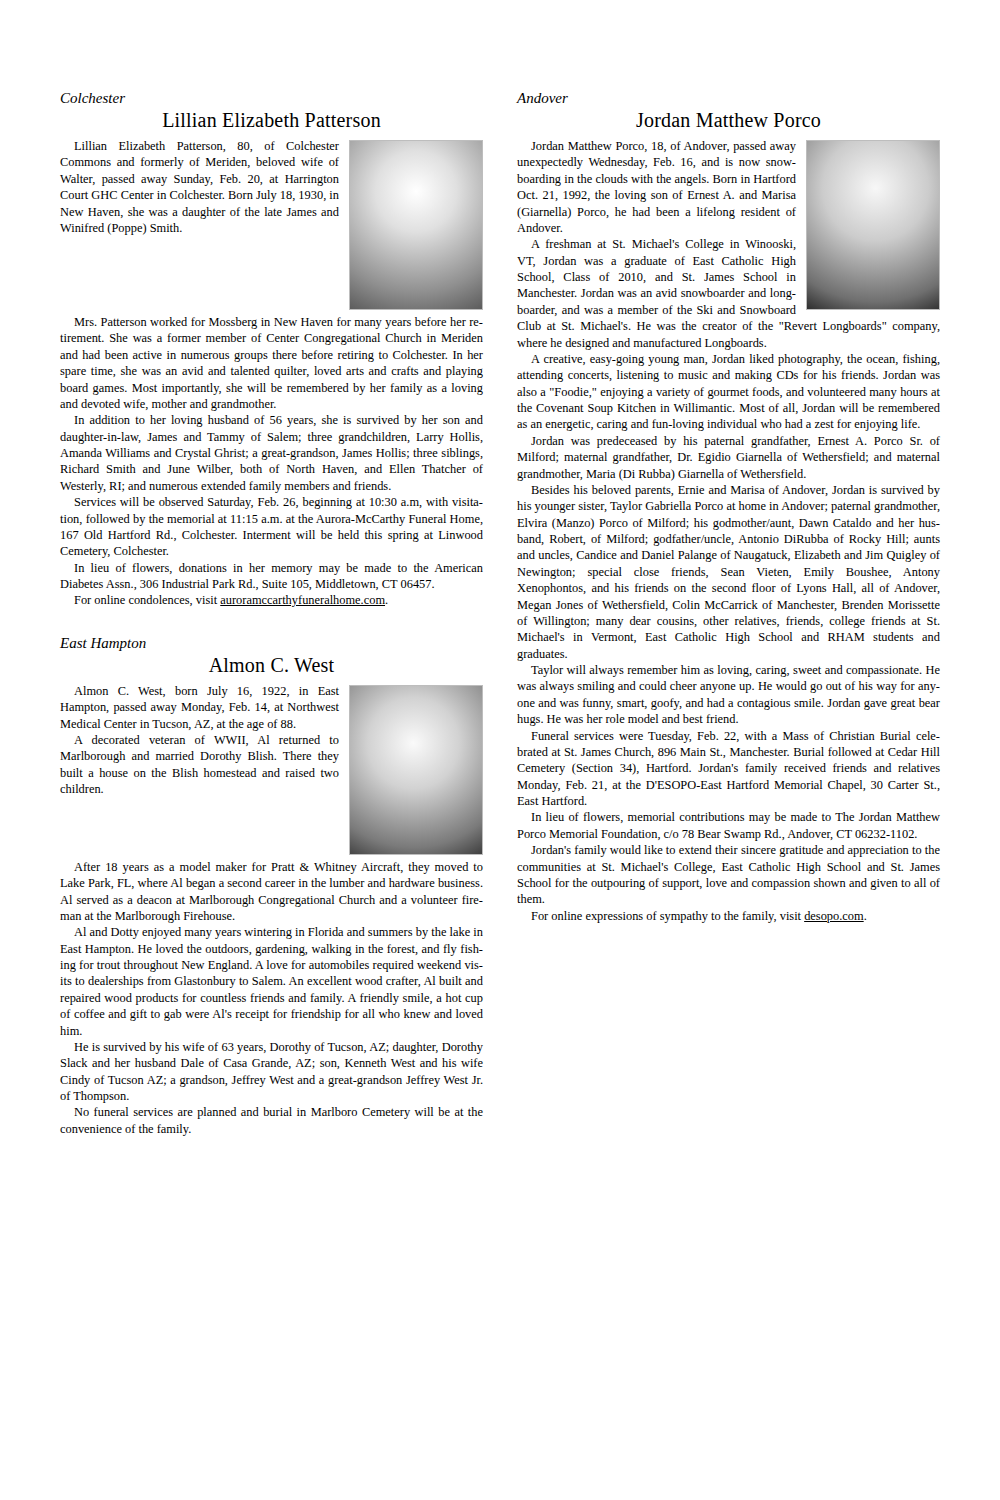Colchester
Lillian Elizabeth Patterson
Lillian Elizabeth Patterson, 80, of Colchester Commons and formerly of Meriden, beloved wife of Walter, passed away Sunday, Feb. 20, at Harrington Court GHC Center in Colchester. Born July 18, 1930, in New Haven, she was a daughter of the late James and Winifred (Poppe) Smith.
Mrs. Patterson worked for Mossberg in New Haven for many years before her retirement. She was a former member of Center Congregational Church in Meriden and had been active in numerous groups there before retiring to Colchester. In her spare time, she was an avid and talented quilter, loved arts and crafts and playing board games. Most importantly, she will be remembered by her family as a loving and devoted wife, mother and grandmother.
In addition to her loving husband of 56 years, she is survived by her son and daughter-in-law, James and Tammy of Salem; three grandchildren, Larry Hollis, Amanda Williams and Crystal Ghrist; a great-grandson, James Hollis; three siblings, Richard Smith and June Wilber, both of North Haven, and Ellen Thatcher of Westerly, RI; and numerous extended family members and friends.
Services will be observed Saturday, Feb. 26, beginning at 10:30 a.m, with visitation, followed by the memorial at 11:15 a.m. at the Aurora-McCarthy Funeral Home, 167 Old Hartford Rd., Colchester. Interment will be held this spring at Linwood Cemetery, Colchester.
In lieu of flowers, donations in her memory may be made to the American Diabetes Assn., 306 Industrial Park Rd., Suite 105, Middletown, CT 06457.
For online condolences, visit auroramccarthyfuneralhome.com.
East Hampton
Almon C. West
Almon C. West, born July 16, 1922, in East Hampton, passed away Monday, Feb. 14, at Northwest Medical Center in Tucson, AZ, at the age of 88.
A decorated veteran of WWII, Al returned to Marlborough and married Dorothy Blish. There they built a house on the Blish homestead and raised two children.
After 18 years as a model maker for Pratt & Whitney Aircraft, they moved to Lake Park, FL, where Al began a second career in the lumber and hardware business. Al served as a deacon at Marlborough Congregational Church and a volunteer fireman at the Marlborough Firehouse.
Al and Dotty enjoyed many years wintering in Florida and summers by the lake in East Hampton. He loved the outdoors, gardening, walking in the forest, and fly fishing for trout throughout New England. A love for automobiles required weekend visits to dealerships from Glastonbury to Salem. An excellent wood crafter, Al built and repaired wood products for countless friends and family. A friendly smile, a hot cup of coffee and gift to gab were Al's receipt for friendship for all who knew and loved him.
He is survived by his wife of 63 years, Dorothy of Tucson, AZ; daughter, Dorothy Slack and her husband Dale of Casa Grande, AZ; son, Kenneth West and his wife Cindy of Tucson AZ; a grandson, Jeffrey West and a great-grandson Jeffrey West Jr. of Thompson.
No funeral services are planned and burial in Marlboro Cemetery will be at the convenience of the family.
Andover
Jordan Matthew Porco
Jordan Matthew Porco, 18, of Andover, passed away unexpectedly Wednesday, Feb. 16, and is now snowboarding in the clouds with the angels. Born in Hartford Oct. 21, 1992, the loving son of Ernest A. and Marisa (Giarnella) Porco, he had been a lifelong resident of Andover.
A freshman at St. Michael's College in Winooski, VT, Jordan was a graduate of East Catholic High School, Class of 2010, and St. James School in Manchester. Jordan was an avid snowboarder and longboarder, and was a member of the Ski and Snowboard Club at St. Michael's. He was the creator of the "Revert Longboards" company, where he designed and manufactured Longboards.
A creative, easy-going young man, Jordan liked photography, the ocean, fishing, attending concerts, listening to music and making CDs for his friends. Jordan was also a "Foodie," enjoying a variety of gourmet foods, and volunteered many hours at the Covenant Soup Kitchen in Willimantic. Most of all, Jordan will be remembered as an energetic, caring and fun-loving individual who had a zest for enjoying life.
Jordan was predeceased by his paternal grandfather, Ernest A. Porco Sr. of Milford; maternal grandfather, Dr. Egidio Giarnella of Wethersfield; and maternal grandmother, Maria (Di Rubba) Giarnella of Wethersfield.
Besides his beloved parents, Ernie and Marisa of Andover, Jordan is survived by his younger sister, Taylor Gabriella Porco at home in Andover; paternal grandmother, Elvira (Manzo) Porco of Milford; his godmother/aunt, Dawn Cataldo and her husband, Robert, of Milford; godfather/uncle, Antonio DiRubba of Rocky Hill; aunts and uncles, Candice and Daniel Palange of Naugatuck, Elizabeth and Jim Quigley of Newington; special close friends, Sean Vieten, Emily Boushee, Antony Xenophontos, and his friends on the second floor of Lyons Hall, all of Andover, Megan Jones of Wethersfield, Colin McCarrick of Manchester, Brenden Morissette of Willington; many dear cousins, other relatives, friends, college friends at St. Michael's in Vermont, East Catholic High School and RHAM students and graduates.
Taylor will always remember him as loving, caring, sweet and compassionate. He was always smiling and could cheer anyone up. He would go out of his way for anyone and was funny, smart, goofy, and had a contagious smile. Jordan gave great bear hugs. He was her role model and best friend.
Funeral services were Tuesday, Feb. 22, with a Mass of Christian Burial celebrated at St. James Church, 896 Main St., Manchester. Burial followed at Cedar Hill Cemetery (Section 34), Hartford. Jordan's family received friends and relatives Monday, Feb. 21, at the D'ESOPO-East Hartford Memorial Chapel, 30 Carter St., East Hartford.
In lieu of flowers, memorial contributions may be made to The Jordan Matthew Porco Memorial Foundation, c/o 78 Bear Swamp Rd., Andover, CT 06232-1102.
Jordan's family would like to extend their sincere gratitude and appreciation to the communities at St. Michael's College, East Catholic High School and St. James School for the outpouring of support, love and compassion shown and given to all of them.
For online expressions of sympathy to the family, visit desopo.com.